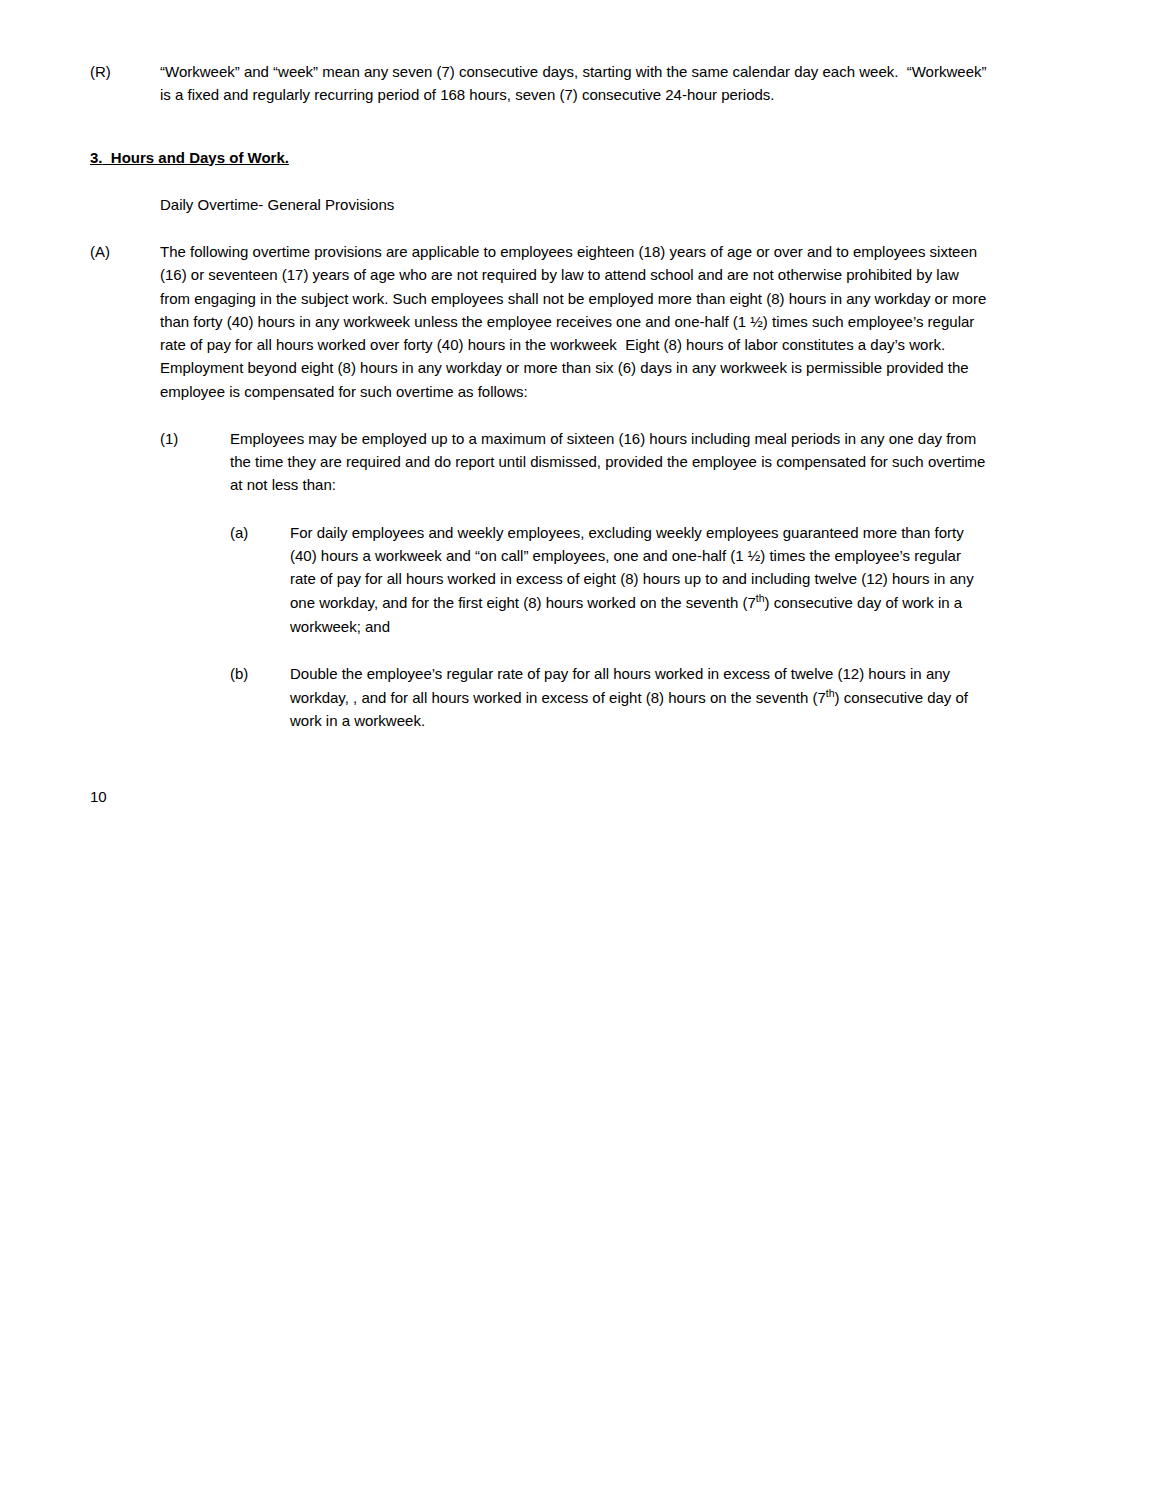(R)
“Workweek” and “week” mean any seven (7) consecutive days, starting with the same calendar day each week. “Workweek” is a fixed and regularly recurring period of 168 hours, seven (7) consecutive 24-hour periods.
3. Hours and Days of Work.
Daily Overtime- General Provisions
(A)
The following overtime provisions are applicable to employees eighteen (18) years of age or over and to employees sixteen (16) or seventeen (17) years of age who are not required by law to attend school and are not otherwise prohibited by law from engaging in the subject work. Such employees shall not be employed more than eight (8) hours in any workday or more than forty (40) hours in any workweek unless the employee receives one and one-half (1 ½) times such employee’s regular rate of pay for all hours worked over forty (40) hours in the workweek Eight (8) hours of labor constitutes a day’s work. Employment beyond eight (8) hours in any workday or more than six (6) days in any workweek is permissible provided the employee is compensated for such overtime as follows:
(1)
Employees may be employed up to a maximum of sixteen (16) hours including meal periods in any one day from the time they are required and do report until dismissed, provided the employee is compensated for such overtime at not less than:
(a)
For daily employees and weekly employees, excluding weekly employees guaranteed more than forty (40) hours a workweek and “on call” employees, one and one-half (1 ½) times the employee’s regular rate of pay for all hours worked in excess of eight (8) hours up to and including twelve (12) hours in any one workday, and for the first eight (8) hours worked on the seventh (7th) consecutive day of work in a workweek; and
(b)
Double the employee’s regular rate of pay for all hours worked in excess of twelve (12) hours in any workday, , and for all hours worked in excess of eight (8) hours on the seventh (7th) consecutive day of work in a workweek.
10